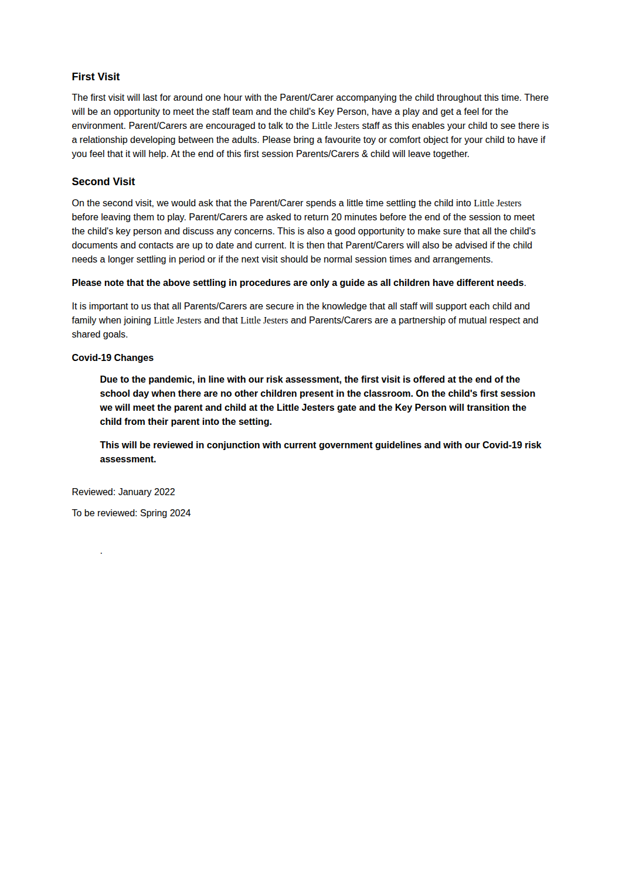First Visit
The first visit will last for around one hour with the Parent/Carer accompanying the child throughout this time. There will be an opportunity to meet the staff team and the child's Key Person, have a play and get a feel for the environment. Parent/Carers are encouraged to talk to the Little Jesters staff as this enables your child to see there is a relationship developing between the adults. Please bring a favourite toy or comfort object for your child to have if you feel that it will help. At the end of this first session Parents/Carers & child will leave together.
Second Visit
On the second visit, we would ask that the Parent/Carer spends a little time settling the child into Little Jesters before leaving them to play. Parent/Carers are asked to return 20 minutes before the end of the session to meet the child's key person and discuss any concerns. This is also a good opportunity to make sure that all the child's documents and contacts are up to date and current. It is then that Parent/Carers will also be advised if the child needs a longer settling in period or if the next visit should be normal session times and arrangements.
Please note that the above settling in procedures are only a guide as all children have different needs.
It is important to us that all Parents/Carers are secure in the knowledge that all staff will support each child and family when joining Little Jesters and that Little Jesters and Parents/Carers are a partnership of mutual respect and shared goals.
Covid-19 Changes
Due to the pandemic, in line with our risk assessment, the first visit is offered at the end of the school day when there are no other children present in the classroom. On the child's first session we will meet the parent and child at the Little Jesters gate and the Key Person will transition the child from their parent into the setting.
This will be reviewed in conjunction with current government guidelines and with our Covid-19 risk assessment.
Reviewed: January 2022
To be reviewed: Spring 2024
.